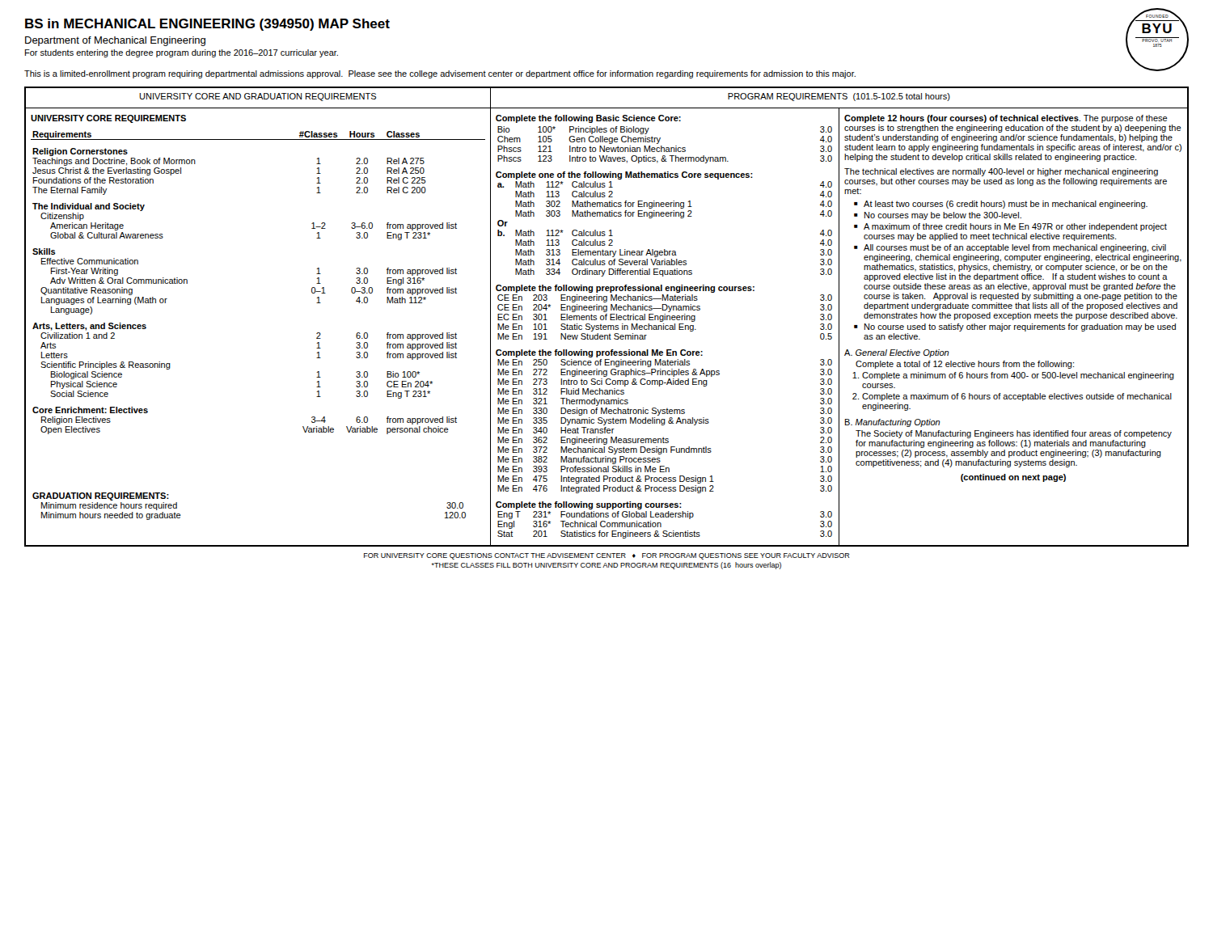FOUNDED
BYU
PROVO, UTAH
1875
BS in MECHANICAL ENGINEERING (394950) MAP Sheet
Department of Mechanical Engineering
For students entering the degree program during the 2016–2017 curricular year.
This is a limited-enrollment program requiring departmental admissions approval. Please see the college advisement center or department office for information regarding requirements for admission to this major.
| UNIVERSITY CORE AND GRADUATION REQUIREMENTS | PROGRAM REQUIREMENTS (101.5-102.5 total hours) |
| UNIVERSITY CORE REQUIREMENTS / Requirements / #Classes / Hours / Classes / / Religion Cornerstones / / Teachings and Doctrine, Book of Mormon / 1 / 2.0 / Rel A 275 / / Jesus Christ & the Everlasting Gospel / 1 / 2.0 / Rel A 250 / / Foundations of the Restoration / 1 / 2.0 / Rel C 225 / / The Eternal Family / 1 / 2.0 / Rel C 200 / / The Individual and Society / / Citizenship / / / / / American Heritage / 1–2 / 3–6.0 / from approved list / / Global & Cultural Awareness / 1 / 3.0 / Eng T 231* / / Skills / / Effective Communication / / / / / First-Year Writing / 1 / 3.0 / from approved list / / Adv Written & Oral Communication / 1 / 3.0 / Engl 316* / / Quantitative Reasoning / 0–1 / 0–3.0 / from approved list / / Languages of Learning (Math or / 1 / 4.0 / Math 112* / / Language) / / / / / Arts, Letters, and Sciences / / Civilization 1 and 2 / 2 / 6.0 / from approved list / / Arts / 1 / 3.0 / from approved list / / Letters / 1 / 3.0 / from approved list / / Scientific Principles & Reasoning / / / / / Biological Science / 1 / 3.0 / Bio 100* / / Physical Science / 1 / 3.0 / CE En 204* / / Social Science / 1 / 3.0 / Eng T 231* / / Core Enrichment: Electives / / Religion Electives / 3–4 / 6.0 / from approved list / / Open Electives / Variable / Variable / personal choice / / GRADUATION REQUIREMENTS: / / Minimum residence hours required / 30.0 / / Minimum hours needed to graduate / 120.0 / | Complete the following Basic Science Core: / Bio / 100* / Principles of Biology / 3.0 / / Chem / 105 / Gen College Chemistry / 4.0 / / Phscs / 121 / Intro to Newtonian Mechanics / 3.0 / / Phscs / 123 / Intro to Waves, Optics, & Thermodynam. / 3.0 / Complete one of the following Mathematics Core sequences: / a. / Math / 112* / Calculus 1 / 4.0 / / / Math / 113 / Calculus 2 / 4.0 / / / Math / 302 / Mathematics for Engineering 1 / 4.0 / / / Math / 303 / Mathematics for Engineering 2 / 4.0 / / Or / / b. / Math / 112* / Calculus 1 / 4.0 / / / Math / 113 / Calculus 2 / 4.0 / / / Math / 313 / Elementary Linear Algebra / 3.0 / / / Math / 314 / Calculus of Several Variables / 3.0 / / / Math / 334 / Ordinary Differential Equations / 3.0 / Complete the following preprofessional engineering courses: / CE En / 203 / Engineering Mechanics—Materials / 3.0 / / CE En / 204* / Engineering Mechanics—Dynamics / 3.0 / / EC En / 301 / Elements of Electrical Engineering / 3.0 / / Me En / 101 / Static Systems in Mechanical Eng. / 3.0 / / Me En / 191 / New Student Seminar / 0.5 / Complete the following professional Me En Core: / Me En / 250 / Science of Engineering Materials / 3.0 / / Me En / 272 / Engineering Graphics–Principles & Apps / 3.0 / / Me En / 273 / Intro to Sci Comp & Comp-Aided Eng / 3.0 / / Me En / 312 / Fluid Mechanics / 3.0 / / Me En / 321 / Thermodynamics / 3.0 / / Me En / 330 / Design of Mechatronic Systems / 3.0 / / Me En / 335 / Dynamic System Modeling & Analysis / 3.0 / / Me En / 340 / Heat Transfer / 3.0 / / Me En / 362 / Engineering Measurements / 2.0 / / Me En / 372 / Mechanical System Design Fundmntls / 3.0 / / Me En / 382 / Manufacturing Processes / 3.0 / / Me En / 393 / Professional Skills in Me En / 1.0 / / Me En / 475 / Integrated Product & Process Design 1 / 3.0 / / Me En / 476 / Integrated Product & Process Design 2 / 3.0 / Complete the following supporting courses: / Eng T / 231* / Foundations of Global Leadership / 3.0 / / Engl / 316* / Technical Communication / 3.0 / / Stat / 201 / Statistics for Engineers & Scientists / 3.0 / | Complete 12 hours (four courses) of technical electives . The purpose of these courses is to strengthen the engineering education of the student by a) deepening the student’s understanding of engineering and/or science fundamentals, b) helping the student learn to apply engineering fundamentals in specific areas of interest, and/or c) helping the student to develop critical skills related to engineering practice. The technical electives are normally 400-level or higher mechanical engineering courses, but other courses may be used as long as the following requirements are met: At least two courses (6 credit hours) must be in mechanical engineering. No courses may be below the 300-level. A maximum of three credit hours in Me En 497R or other independent project courses may be applied to meet technical elective requirements. All courses must be of an acceptable level from mechanical engineering, civil engineering, chemical engineering, computer engineering, electrical engineering, mathematics, statistics, physics, chemistry, or computer science, or be on the approved elective list in the department office. If a student wishes to count a course outside these areas as an elective, approval must be granted before the course is taken. Approval is requested by submitting a one-page petition to the department undergraduate committee that lists all of the proposed electives and demonstrates how the proposed exception meets the purpose described above. No course used to satisfy other major requirements for graduation may be used as an elective. A. General Elective Option Complete a total of 12 elective hours from the following: Complete a minimum of 6 hours from 400- or 500-level mechanical engineering courses. Complete a maximum of 6 hours of acceptable electives outside of mechanical engineering. B. Manufacturing Option The Society of Manufacturing Engineers has identified four areas of competency for manufacturing engineering as follows: (1) materials and manufacturing processes; (2) process, assembly and product engineering; (3) manufacturing competitiveness; and (4) manufacturing systems design. (continued on next page) |
FOR UNIVERSITY CORE QUESTIONS CONTACT THE ADVISEMENT CENTER ♦ FOR PROGRAM QUESTIONS SEE YOUR FACULTY ADVISOR
*THESE CLASSES FILL BOTH UNIVERSITY CORE AND PROGRAM REQUIREMENTS (16 hours overlap)